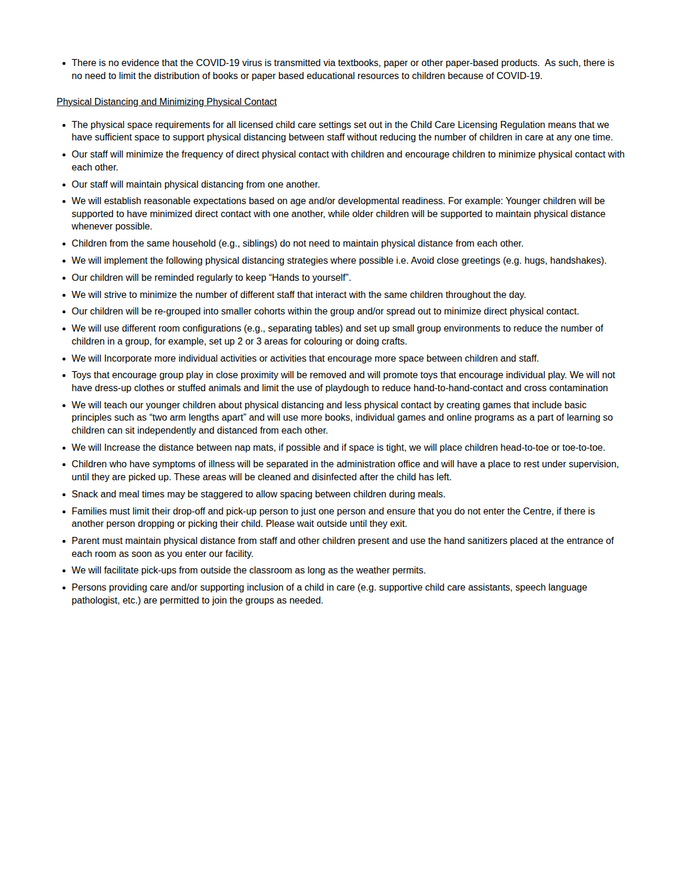There is no evidence that the COVID-19 virus is transmitted via textbooks, paper or other paper-based products. As such, there is no need to limit the distribution of books or paper based educational resources to children because of COVID-19.
Physical Distancing and Minimizing Physical Contact
The physical space requirements for all licensed child care settings set out in the Child Care Licensing Regulation means that we have sufficient space to support physical distancing between staff without reducing the number of children in care at any one time.
Our staff will minimize the frequency of direct physical contact with children and encourage children to minimize physical contact with each other.
Our staff will maintain physical distancing from one another.
We will establish reasonable expectations based on age and/or developmental readiness. For example: Younger children will be supported to have minimized direct contact with one another, while older children will be supported to maintain physical distance whenever possible.
Children from the same household (e.g., siblings) do not need to maintain physical distance from each other.
We will implement the following physical distancing strategies where possible i.e. Avoid close greetings (e.g. hugs, handshakes).
Our children will be reminded regularly to keep “Hands to yourself”.
We will strive to minimize the number of different staff that interact with the same children throughout the day.
Our children will be re-grouped into smaller cohorts within the group and/or spread out to minimize direct physical contact.
We will use different room configurations (e.g., separating tables) and set up small group environments to reduce the number of children in a group, for example, set up 2 or 3 areas for colouring or doing crafts.
We will Incorporate more individual activities or activities that encourage more space between children and staff.
Toys that encourage group play in close proximity will be removed and will promote toys that encourage individual play. We will not have dress-up clothes or stuffed animals and limit the use of playdough to reduce hand-to-hand-contact and cross contamination
We will teach our younger children about physical distancing and less physical contact by creating games that include basic principles such as “two arm lengths apart” and will use more books, individual games and online programs as a part of learning so children can sit independently and distanced from each other.
We will Increase the distance between nap mats, if possible and if space is tight, we will place children head-to-toe or toe-to-toe.
Children who have symptoms of illness will be separated in the administration office and will have a place to rest under supervision, until they are picked up. These areas will be cleaned and disinfected after the child has left.
Snack and meal times may be staggered to allow spacing between children during meals.
Families must limit their drop-off and pick-up person to just one person and ensure that you do not enter the Centre, if there is another person dropping or picking their child. Please wait outside until they exit.
Parent must maintain physical distance from staff and other children present and use the hand sanitizers placed at the entrance of each room as soon as you enter our facility.
We will facilitate pick-ups from outside the classroom as long as the weather permits.
Persons providing care and/or supporting inclusion of a child in care (e.g. supportive child care assistants, speech language pathologist, etc.) are permitted to join the groups as needed.